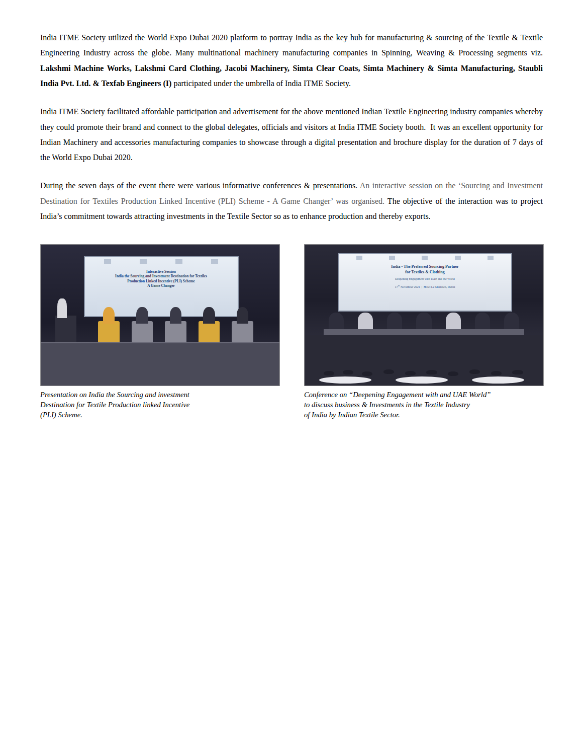India ITME Society utilized the World Expo Dubai 2020 platform to portray India as the key hub for manufacturing & sourcing of the Textile & Textile Engineering Industry across the globe. Many multinational machinery manufacturing companies in Spinning, Weaving & Processing segments viz. Lakshmi Machine Works, Lakshmi Card Clothing, Jacobi Machinery, Simta Clear Coats, Simta Machinery & Simta Manufacturing, Staubli India Pvt. Ltd. & Texfab Engineers (I) participated under the umbrella of India ITME Society.
India ITME Society facilitated affordable participation and advertisement for the above mentioned Indian Textile Engineering industry companies whereby they could promote their brand and connect to the global delegates, officials and visitors at India ITME Society booth. It was an excellent opportunity for Indian Machinery and accessories manufacturing companies to showcase through a digital presentation and brochure display for the duration of 7 days of the World Expo Dubai 2020.
During the seven days of the event there were various informative conferences & presentations. An interactive session on the ‘Sourcing and Investment Destination for Textiles Production Linked Incentive (PLI) Scheme - A Game Changer’ was organised. The objective of the interaction was to project India’s commitment towards attracting investments in the Textile Sector so as to enhance production and thereby exports.
Interactive Session
India the Sourcing and Investment Destination for Textiles
Production Linked Incentive (PLI) Scheme
A Game Changer
Presentation on India the Sourcing and investment
Destination for Textile Production linked Incentive
(PLI) Scheme.
India - The Preferred Sourcing Partner
for Textiles & Clothing
Deepening Engagement with UAE and the World
17th November 2021 | Hotel Le Meridien, Dubai
Conference on “Deepening Engagement with and UAE World”
to discuss business & Investments in the Textile Industry
of India by Indian Textile Sector.